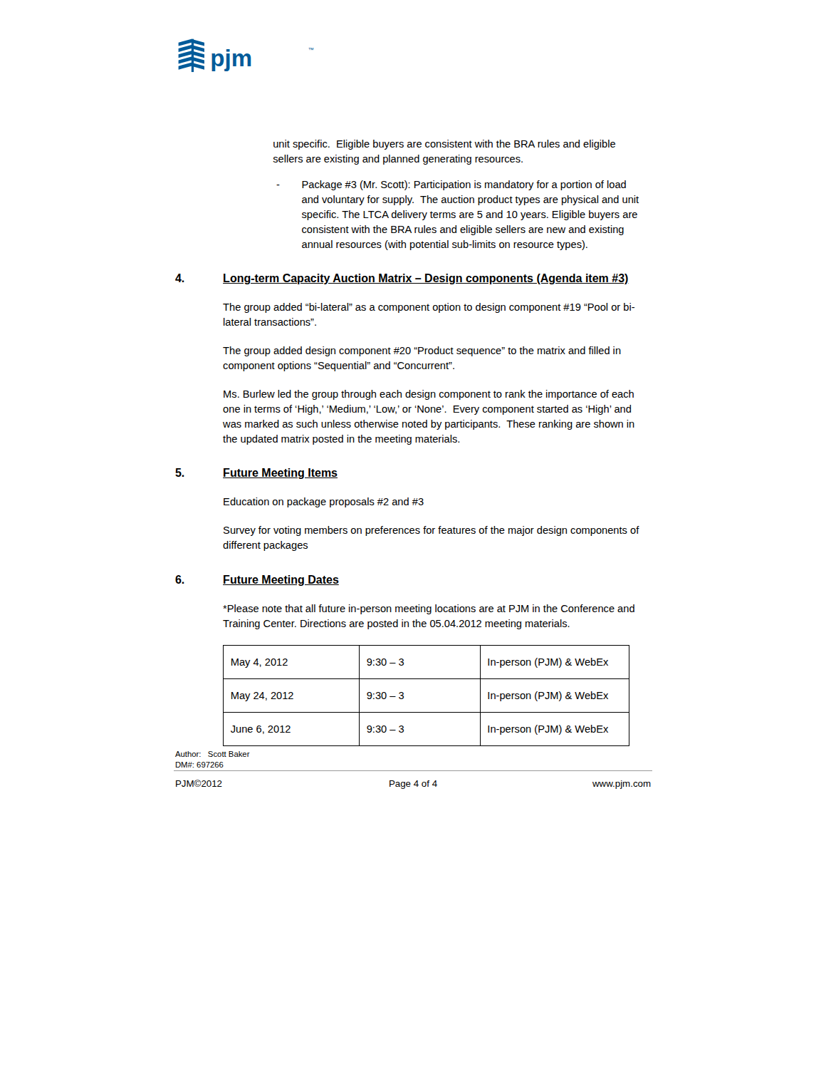unit specific. Eligible buyers are consistent with the BRA rules and eligible sellers are existing and planned generating resources.
-
Package #3 (Mr. Scott): Participation is mandatory for a portion of load and voluntary for supply. The auction product types are physical and unit specific. The LTCA delivery terms are 5 and 10 years. Eligible buyers are consistent with the BRA rules and eligible sellers are new and existing annual resources (with potential sub-limits on resource types).
4.
Long-term Capacity Auction Matrix – Design components (Agenda item #3)
The group added “bi-lateral” as a component option to design component #19 “Pool or bi-lateral transactions”.
The group added design component #20 “Product sequence” to the matrix and filled in component options “Sequential” and “Concurrent”.
Ms. Burlew led the group through each design component to rank the importance of each one in terms of ‘High,’ ‘Medium,’ ‘Low,’ or ‘None’. Every component started as ‘High’ and was marked as such unless otherwise noted by participants. These ranking are shown in the updated matrix posted in the meeting materials.
5.
Future Meeting Items
Education on package proposals #2 and #3
Survey for voting members on preferences for features of the major design components of different packages
6.
Future Meeting Dates
*Please note that all future in-person meeting locations are at PJM in the Conference and Training Center. Directions are posted in the 05.04.2012 meeting materials.
| May 4, 2012 | 9:30 – 3 | In-person (PJM) & WebEx |
| May 24, 2012 | 9:30 – 3 | In-person (PJM) & WebEx |
| June 6, 2012 | 9:30 – 3 | In-person (PJM) & WebEx |
Author: Scott Baker
DM#: 697266
PJM©2012
Page 4 of 4
www.pjm.com